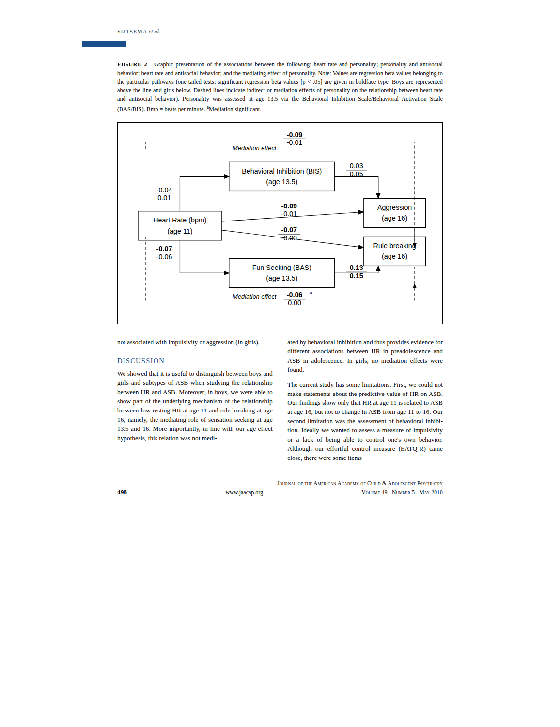SIJTSEMA et al.
FIGURE 2 Graphic presentation of the associations between the following: heart rate and personality; personality and antisocial behavior; heart rate and antisocial behavior; and the mediating effect of personality. Note: Values are regression beta values belonging to the particular pathways (one-tailed tests; significant regression beta values [p < .05] are given in boldface type. Boys are represented above the line and girls below. Dashed lines indicate indirect or mediation effects of personality on the relationship between heart rate and antisocial behavior). Personality was assessed at age 13.5 via the Behavioral Inhibition Scale/Behavioral Activation Scale (BAS/BIS). Bmp = beats per minute. aMediation significant.
Mediation effect Mediation effect -0.09 -0.01 -0.06 a 0.00 Behavioral Inhibition (BIS) (age 13.5) Heart Rate (bpm) (age 11) Fun Seeking (BAS) (age 13.5) Aggression (age 16) Rule breaking (age 16) -0.04 0.01 -0.07 -0.06 -0.09 -0.01 -0.07 -0.00 0.03 0.05 0.13 0.15
not associated with impulsivity or aggression (in girls).
Discussion
We showed that it is useful to distinguish between boys and girls and subtypes of ASB when studying the relationship between HR and ASB. Moreover, in boys, we were able to show part of the underlying mechanism of the relationship between low resting HR at age 11 and rule breaking at age 16, namely, the mediating role of sensation seeking at age 13.5 and 16. More importantly, in line with our age-effect hypothesis, this relation was not medi-
ated by behavioral inhibition and thus provides evidence for different associations between HR in preadolescence and ASB in adolescence. In girls, no mediation effects were found.
The current study has some limitations. First, we could not make statements about the predictive value of HR on ASB. Our findings show only that HR at age 11 is related to ASB at age 16, but not to change in ASB from age 11 to 16. Our second limitation was the assessment of behavioral inhibition. Ideally we wanted to assess a measure of impulsivity or a lack of being able to control one's own behavior. Although our effortful control measure (EATQ-R) came close, there were some items
Journal of the American Academy of Child & Adolescent Psychiatry
498 www.jaacap.org Volume 49 Number 5 May 2010